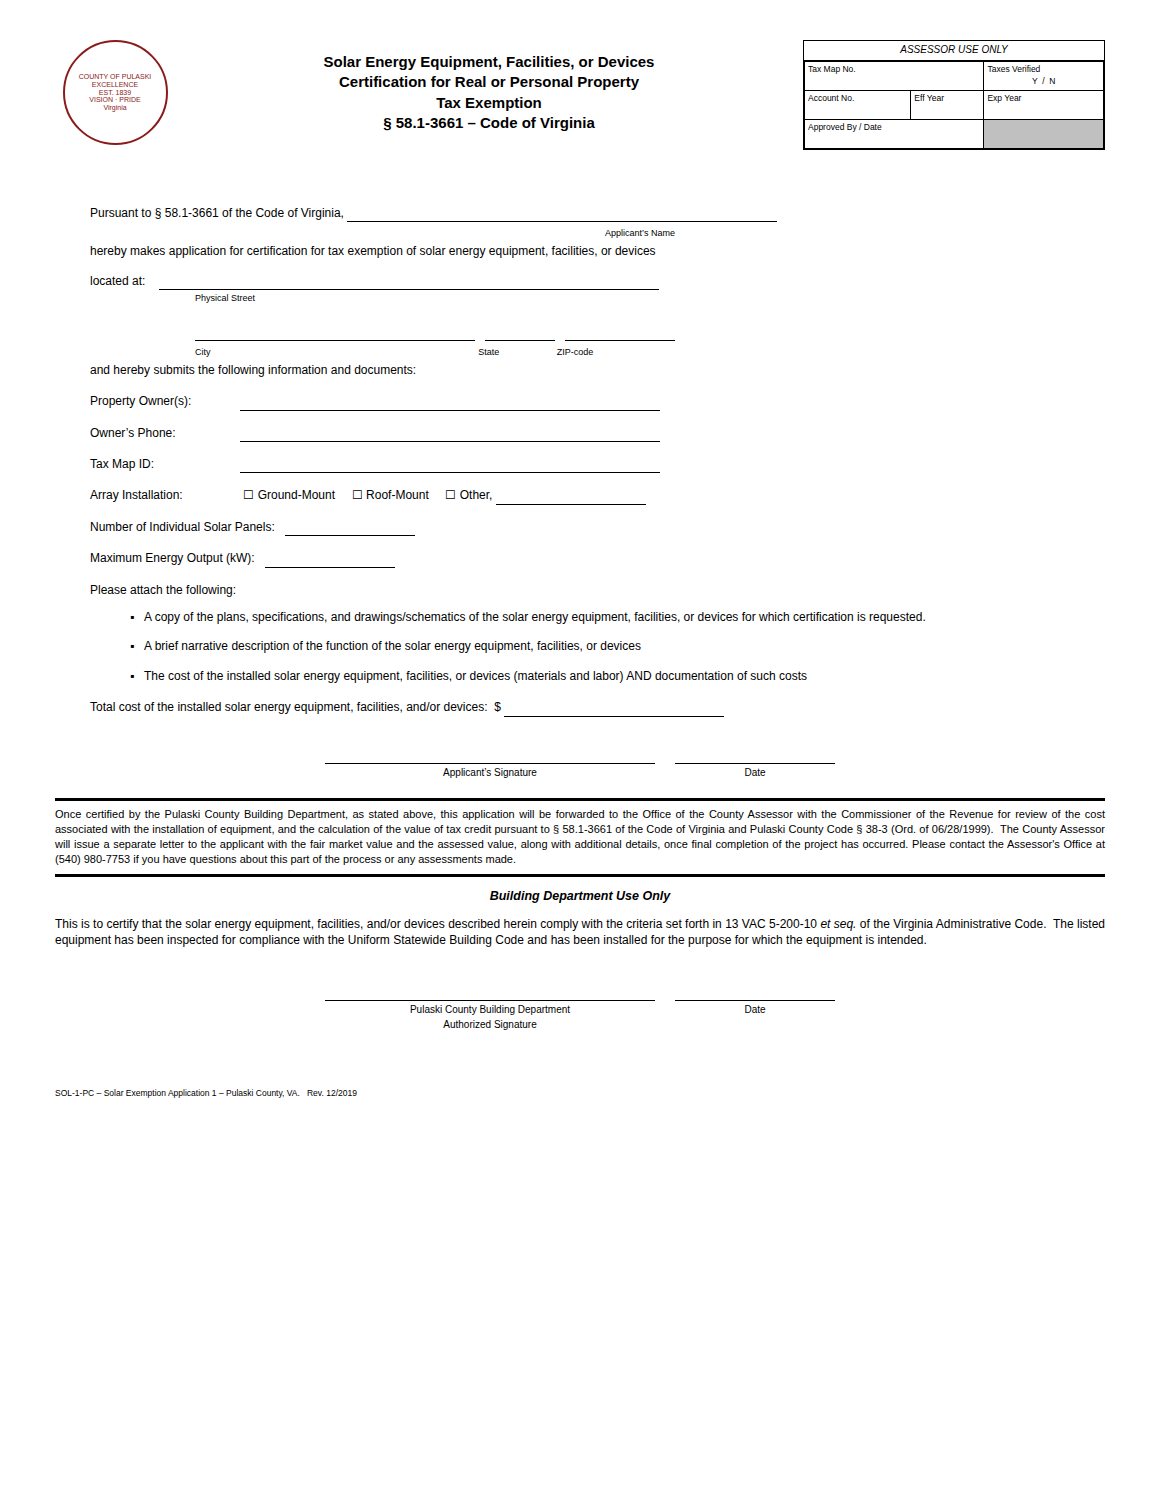COUNTY OF PULASKI
EXCELLENCE
EST. 1839
VISION · PRIDE
Virginia
Solar Energy Equipment, Facilities, or Devices
Certification for Real or Personal Property
Tax Exemption
§ 58.1-3661 – Code of Virginia
ASSESSOR USE ONLY
| Tax Map No. | Taxes Verified Y / N |
| Account No. | Eff Year | Exp Year |
| Approved By / Date | |
Pursuant to § 58.1-3661 of the Code of Virginia,
Applicant’s Name
hereby makes application for certification for tax exemption of solar energy equipment, facilities, or devices
located at:
Physical Street
City State ZIP-code
and hereby submits the following information and documents:
Property Owner(s):
Owner’s Phone:
Tax Map ID:
Array Installation: ☐ Ground-Mount ☐ Roof-Mount ☐ Other,
Number of Individual Solar Panels:
Maximum Energy Output (kW):
Please attach the following:
A copy of the plans, specifications, and drawings/schematics of the solar energy equipment, facilities, or devices for which certification is requested.
A brief narrative description of the function of the solar energy equipment, facilities, or devices
The cost of the installed solar energy equipment, facilities, or devices (materials and labor) AND documentation of such costs
Total cost of the installed solar energy equipment, facilities, and/or devices: $
Applicant’s Signature
Date
Once certified by the Pulaski County Building Department, as stated above, this application will be forwarded to the Office of the County Assessor with the Commissioner of the Revenue for review of the cost associated with the installation of equipment, and the calculation of the value of tax credit pursuant to § 58.1-3661 of the Code of Virginia and Pulaski County Code § 38-3 (Ord. of 06/28/1999). The County Assessor will issue a separate letter to the applicant with the fair market value and the assessed value, along with additional details, once final completion of the project has occurred. Please contact the Assessor's Office at (540) 980-7753 if you have questions about this part of the process or any assessments made.
Building Department Use Only
This is to certify that the solar energy equipment, facilities, and/or devices described herein comply with the criteria set forth in 13 VAC 5-200-10 et seq. of the Virginia Administrative Code. The listed equipment has been inspected for compliance with the Uniform Statewide Building Code and has been installed for the purpose for which the equipment is intended.
Pulaski County Building Department
Authorized Signature
Date
SOL-1-PC – Solar Exemption Application 1 – Pulaski County, VA. Rev. 12/2019